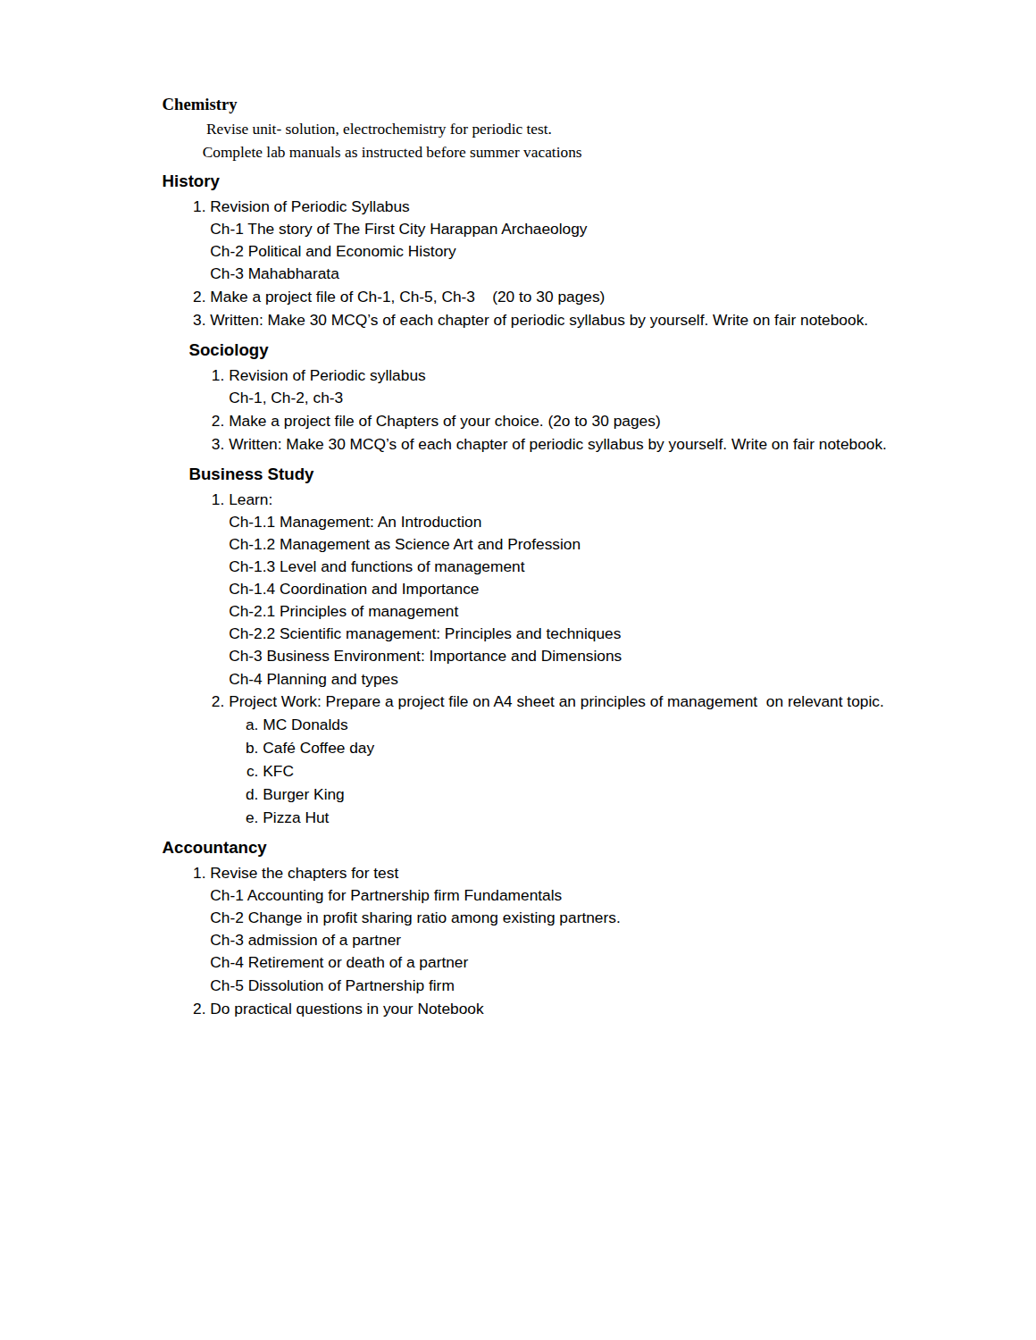Chemistry
Revise unit- solution, electrochemistry for periodic test.
Complete lab manuals as instructed before summer vacations
History
Revision of Periodic Syllabus Ch-1 The story of The First City Harappan Archaeology Ch-2 Political and Economic History Ch-3 Mahabharata
Make a project file of Ch-1, Ch-5, Ch-3 (20 to 30 pages)
Written: Make 30 MCQ’s of each chapter of periodic syllabus by yourself. Write on fair notebook.
Sociology
Revision of Periodic syllabus Ch-1, Ch-2, ch-3
Make a project file of Chapters of your choice. (2o to 30 pages)
Written: Make 30 MCQ’s of each chapter of periodic syllabus by yourself. Write on fair notebook.
Business Study
Learn: Ch-1.1 Management: An Introduction Ch-1.2 Management as Science Art and Profession Ch-1.3 Level and functions of management Ch-1.4 Coordination and Importance Ch-2.1 Principles of management Ch-2.2 Scientific management: Principles and techniques Ch-3 Business Environment: Importance and Dimensions Ch-4 Planning and types
Project Work: Prepare a project file on A4 sheet an principles of management on relevant topic.
MC Donalds
Café Coffee day
KFC
Burger King
Pizza Hut
Accountancy
Revise the chapters for test Ch-1 Accounting for Partnership firm Fundamentals Ch-2 Change in profit sharing ratio among existing partners. Ch-3 admission of a partner Ch-4 Retirement or death of a partner Ch-5 Dissolution of Partnership firm
Do practical questions in your Notebook